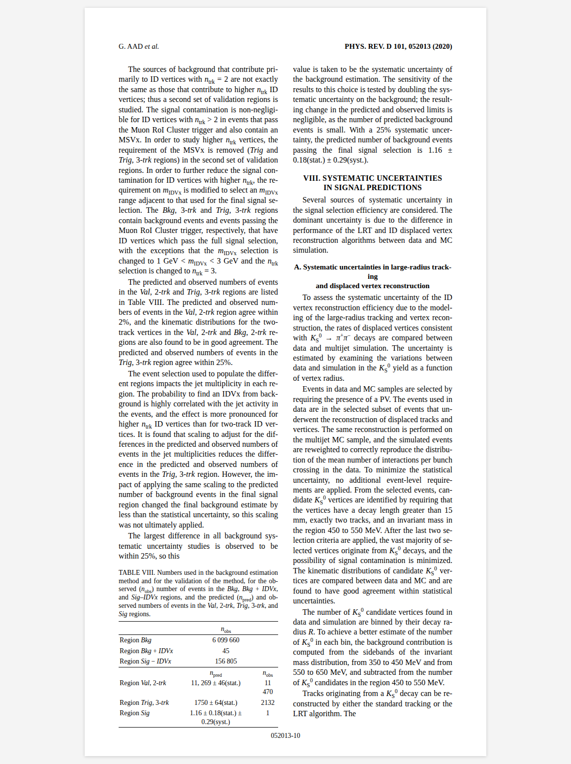G. AAD et al.
PHYS. REV. D 101, 052013 (2020)
The sources of background that contribute primarily to ID vertices with ntrk = 2 are not exactly the same as those that contribute to higher ntrk ID vertices; thus a second set of validation regions is studied. The signal contamination is non-negligible for ID vertices with ntrk > 2 in events that pass the Muon RoI Cluster trigger and also contain an MSVx. In order to study higher ntrk vertices, the requirement of the MSVx is removed (Trig and Trig, 3-trk regions) in the second set of validation regions. In order to further reduce the signal contamination for ID vertices with higher ntrk, the requirement on mIDVx is modified to select an mIDVx range adjacent to that used for the final signal selection. The Bkg, 3-trk and Trig, 3-trk regions contain background events and events passing the Muon RoI Cluster trigger, respectively, that have ID vertices which pass the full signal selection, with the exceptions that the mIDVx selection is changed to 1 GeV < mIDVx < 3 GeV and the ntrk selection is changed to ntrk = 3.
The predicted and observed numbers of events in the Val, 2-trk and Trig, 3-trk regions are listed in Table VIII. The predicted and observed numbers of events in the Val, 2-trk region agree within 2%, and the kinematic distributions for the two-track vertices in the Val, 2-trk and Bkg, 2-trk regions are also found to be in good agreement. The predicted and observed numbers of events in the Trig, 3-trk region agree within 25%.
The event selection used to populate the different regions impacts the jet multiplicity in each region. The probability to find an IDVx from background is highly correlated with the jet activity in the events, and the effect is more pronounced for higher ntrk ID vertices than for two-track ID vertices. It is found that scaling to adjust for the differences in the predicted and observed numbers of events in the jet multiplicities reduces the difference in the predicted and observed numbers of events in the Trig, 3-trk region. However, the impact of applying the same scaling to the predicted number of background events in the final signal region changed the final background estimate by less than the statistical uncertainty, so this scaling was not ultimately applied.
The largest difference in all background systematic uncertainty studies is observed to be within 25%, so this
TABLE VIII. Numbers used in the background estimation method and for the validation of the method, for the observed (nobs) number of events in the Bkg, Bkg + IDVx, and Sig–IDVx regions, and the predicted (npred) and observed numbers of events in the Val, 2-trk, Trig, 3-trk, and Sig regions.
| | n obs |
| Region Bkg | 6 099 660 |
| Region Bkg + IDVx | 45 |
| Region Sig − IDVx | 156 805 |
| | n pred | n obs |
| Region Val , 2- trk | 11, 269 ± 46(stat.) | 11 470 |
| Region Trig , 3- trk | 1750 ± 64(stat.) | 2132 |
| Region Sig | 1.16 ± 0.18(stat.) ± 0.29(syst.) | 1 |
value is taken to be the systematic uncertainty of the background estimation. The sensitivity of the results to this choice is tested by doubling the systematic uncertainty on the background; the resulting change in the predicted and observed limits is negligible, as the number of predicted background events is small. With a 25% systematic uncertainty, the predicted number of background events passing the final signal selection is 1.16 ± 0.18(stat.) ± 0.29(syst.).
VIII. SYSTEMATIC UNCERTAINTIES
IN SIGNAL PREDICTIONS
Several sources of systematic uncertainty in the signal selection efficiency are considered. The dominant uncertainty is due to the difference in performance of the LRT and ID displaced vertex reconstruction algorithms between data and MC simulation.
A. Systematic uncertainties in large-radius tracking
and displaced vertex reconstruction
To assess the systematic uncertainty of the ID vertex reconstruction efficiency due to the modeling of the large-radius tracking and vertex reconstruction, the rates of displaced vertices consistent with KS0 → π+π− decays are compared between data and multijet simulation. The uncertainty is estimated by examining the variations between data and simulation in the KS0 yield as a function of vertex radius.
Events in data and MC samples are selected by requiring the presence of a PV. The events used in data are in the selected subset of events that underwent the reconstruction of displaced tracks and vertices. The same reconstruction is performed on the multijet MC sample, and the simulated events are reweighted to correctly reproduce the distribution of the mean number of interactions per bunch crossing in the data. To minimize the statistical uncertainty, no additional event-level requirements are applied. From the selected events, candidate KS0 vertices are identified by requiring that the vertices have a decay length greater than 15 mm, exactly two tracks, and an invariant mass in the region 450 to 550 MeV. After the last two selection criteria are applied, the vast majority of selected vertices originate from KS0 decays, and the possibility of signal contamination is minimized. The kinematic distributions of candidate KS0 vertices are compared between data and MC and are found to have good agreement within statistical uncertainties.
The number of KS0 candidate vertices found in data and simulation are binned by their decay radius R. To achieve a better estimate of the number of KS0 in each bin, the background contribution is computed from the sidebands of the invariant mass distribution, from 350 to 450 MeV and from 550 to 650 MeV, and subtracted from the number of KS0 candidates in the region 450 to 550 MeV.
Tracks originating from a KS0 decay can be reconstructed by either the standard tracking or the LRT algorithm. The
052013-10